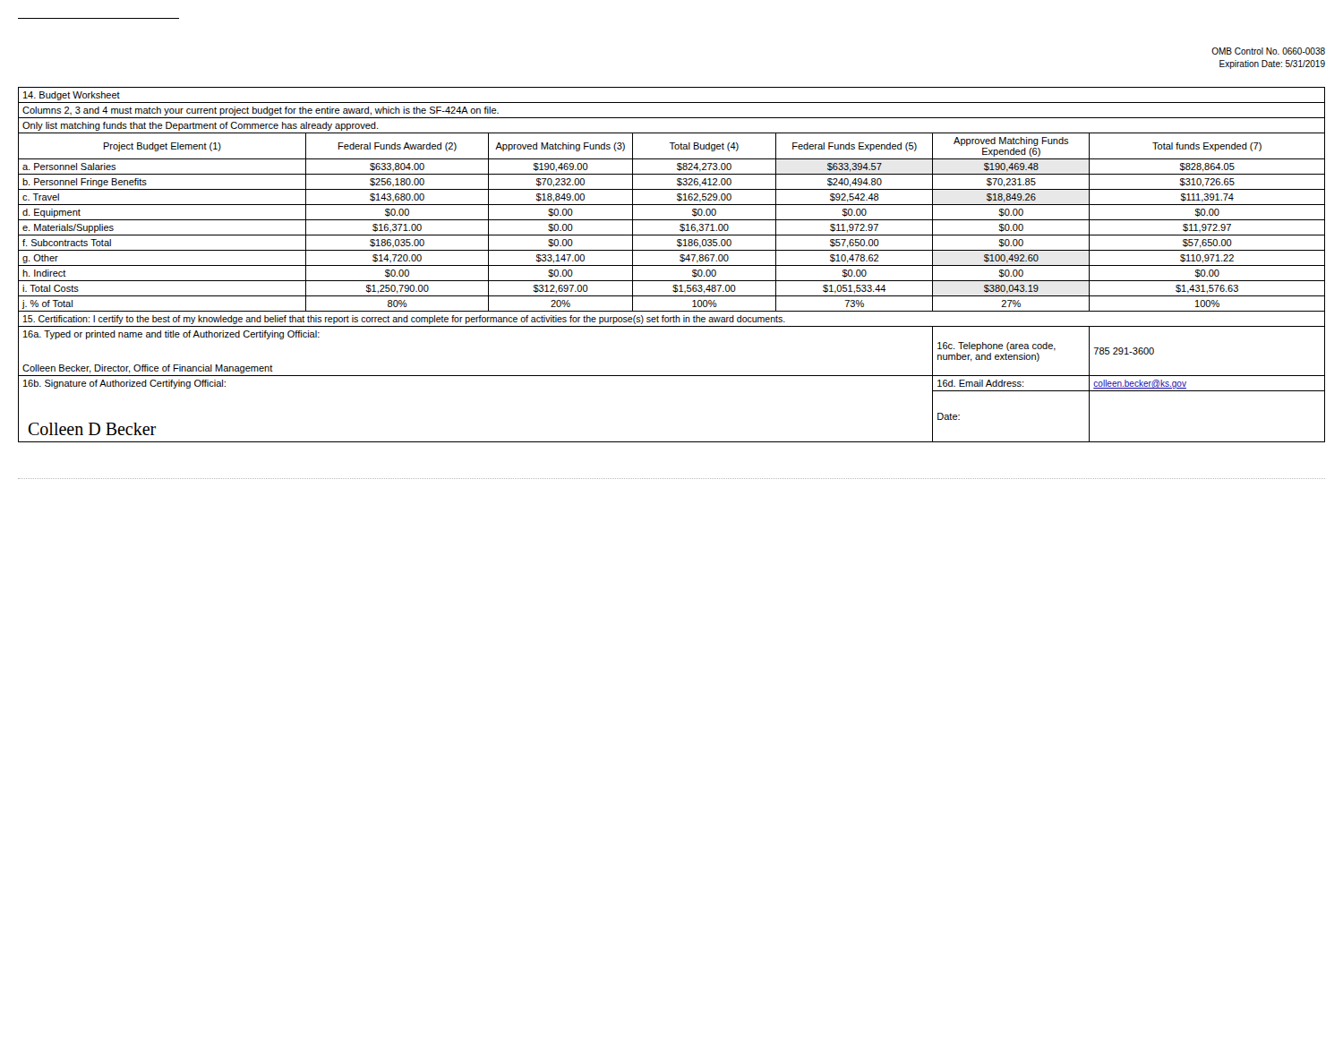OMB Control No. 0660-0038
Expiration Date: 5/31/2019
| 14. Budget Worksheet |
| Columns 2, 3 and 4 must match your current project budget for the entire award, which is the SF-424A on file. |
| Only list matching funds that the Department of Commerce has already approved. |
| Project Budget Element (1) | Federal Funds Awarded (2) | Approved Matching Funds (3) | Total Budget (4) | Federal Funds Expended (5) | Approved Matching Funds Expended (6) | Total funds Expended (7) |
| a. Personnel Salaries | $633,804.00 | $190,469.00 | $824,273.00 | $633,394.57 | $190,469.48 | $828,864.05 |
| b. Personnel Fringe Benefits | $256,180.00 | $70,232.00 | $326,412.00 | $240,494.80 | $70,231.85 | $310,726.65 |
| c. Travel | $143,680.00 | $18,849.00 | $162,529.00 | $92,542.48 | $18,849.26 | $111,391.74 |
| d. Equipment | $0.00 | $0.00 | $0.00 | $0.00 | $0.00 | $0.00 |
| e. Materials/Supplies | $16,371.00 | $0.00 | $16,371.00 | $11,972.97 | $0.00 | $11,972.97 |
| f. Subcontracts Total | $186,035.00 | $0.00 | $186,035.00 | $57,650.00 | $0.00 | $57,650.00 |
| g. Other | $14,720.00 | $33,147.00 | $47,867.00 | $10,478.62 | $100,492.60 | $110,971.22 |
| h. Indirect | $0.00 | $0.00 | $0.00 | $0.00 | $0.00 | $0.00 |
| i. Total Costs | $1,250,790.00 | $312,697.00 | $1,563,487.00 | $1,051,533.44 | $380,043.19 | $1,431,576.63 |
| j. % of Total | 80% | 20% | 100% | 73% | 27% | 100% |
| 15. Certification: I certify to the best of my knowledge and belief that this report is correct and complete for performance of activities for the purpose(s) set forth in the award documents. |
| 16a. Typed or printed name and title of Authorized Certifying Official: | 16c. Telephone (area code, number, and extension) | 785 291-3600 |
| Colleen Becker, Director, Office of Financial Management |
| 16b. Signature of Authorized Certifying Official: | 16d. Email Address: | colleen.becker@ks.gov |
| Colleen D Becker | Date: | |